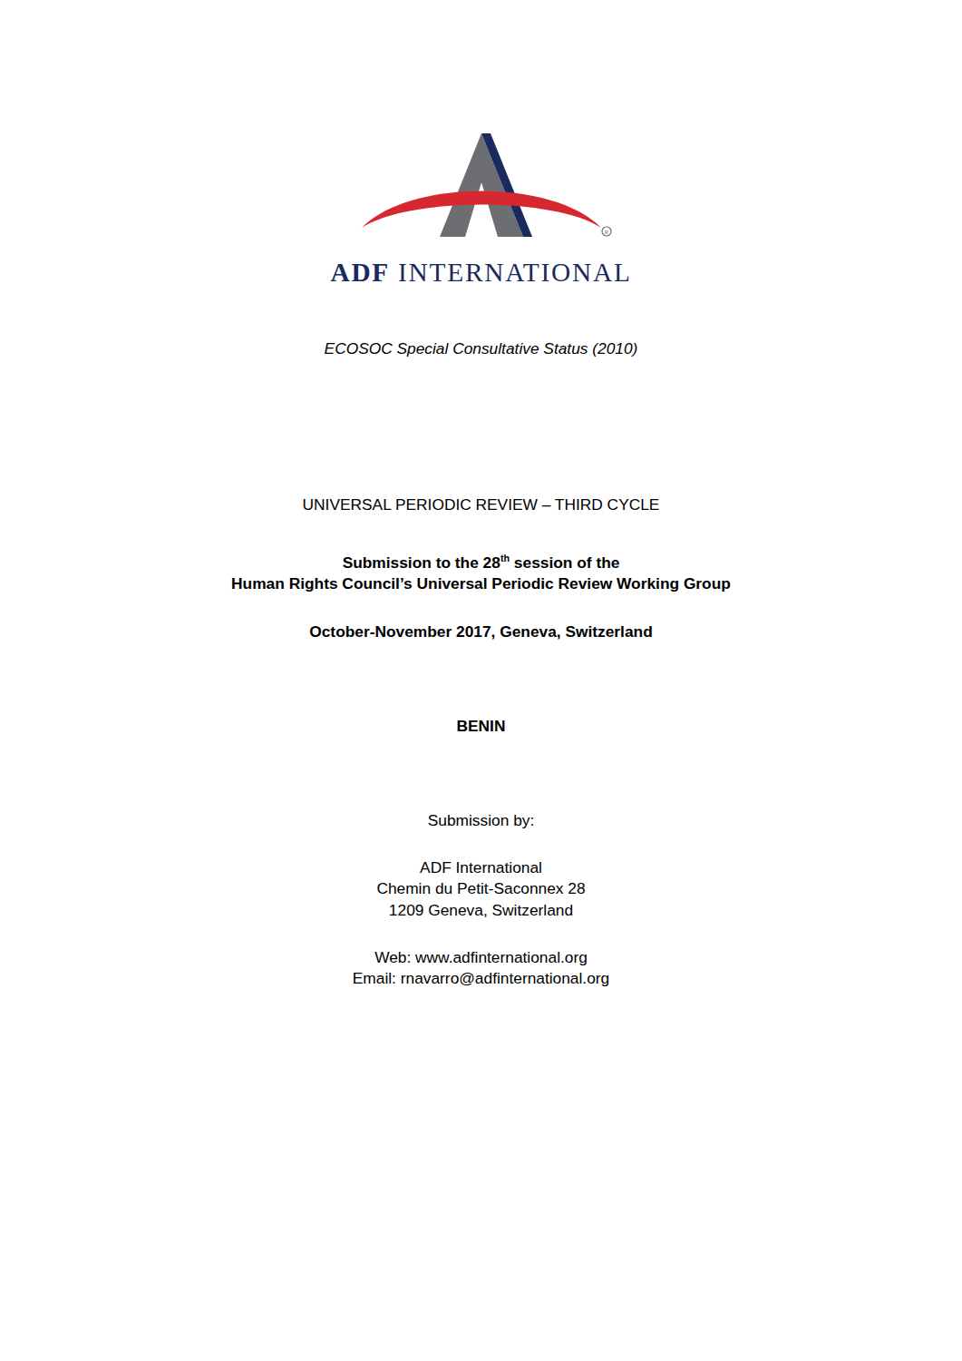R
ADF INTERNATIONAL
ECOSOC Special Consultative Status (2010)
UNIVERSAL PERIODIC REVIEW – THIRD CYCLE
Submission to the 28th session of the
Human Rights Council’s Universal Periodic Review Working Group
October-November 2017, Geneva, Switzerland
BENIN
Submission by:
ADF International
Chemin du Petit-Saconnex 28
1209 Geneva, Switzerland
Web: www.adfinternational.org
Email: rnavarro@adfinternational.org